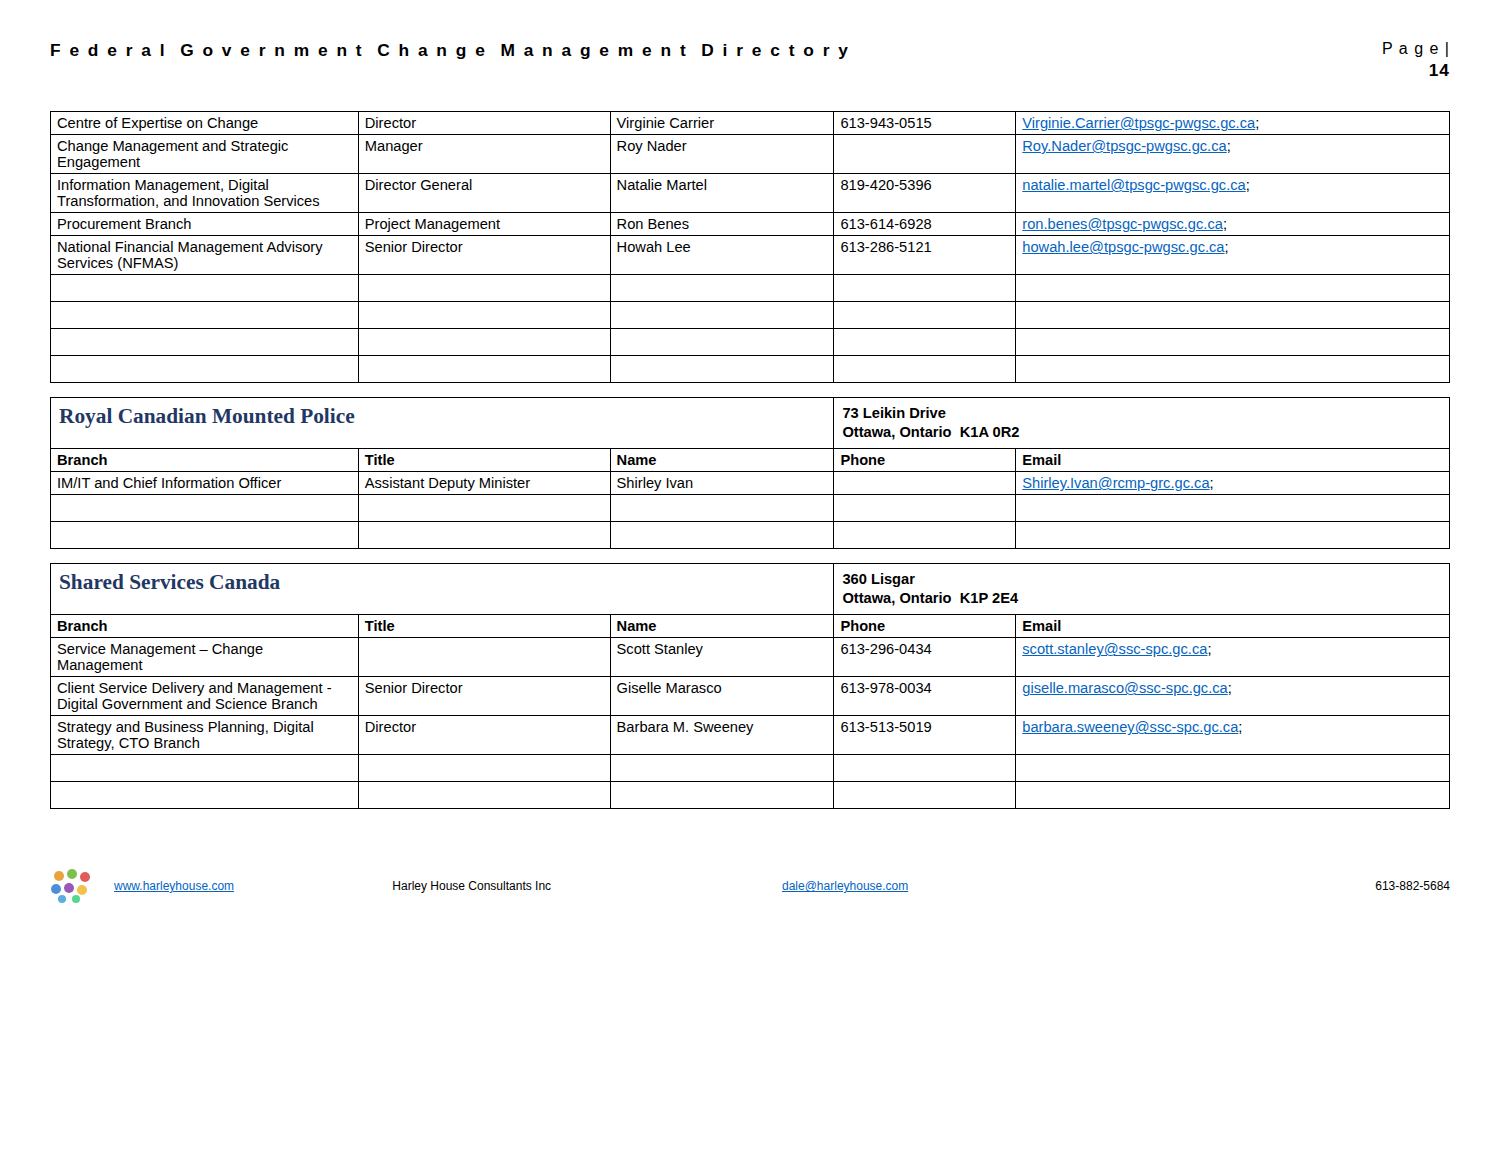F e d e r a l G o v e r n m e n t C h a n g e M a n a g e m e n t D i r e c t o r y
P a g e |14
| Centre of Expertise on Change | Director | Virginie Carrier | 613-943-0515 | Virginie.Carrier@tpsgc-pwgsc.gc.ca ; |
| Change Management and Strategic Engagement | Manager | Roy Nader | | Roy.Nader@tpsgc-pwgsc.gc.ca ; |
| Information Management, Digital Transformation, and Innovation Services | Director General | Natalie Martel | 819-420-5396 | natalie.martel@tpsgc-pwgsc.gc.ca ; |
| Procurement Branch | Project Management | Ron Benes | 613-614-6928 | ron.benes@tpsgc-pwgsc.gc.ca ; |
| National Financial Management Advisory Services (NFMAS) | Senior Director | Howah Lee | 613-286-5121 | howah.lee@tpsgc-pwgsc.gc.ca ; |
| Royal Canadian Mounted Police | 73 Leikin Drive Ottawa, Ontario K1A 0R2 |
| Branch | Title | Name | Phone | Email |
| IM/IT and Chief Information Officer | Assistant Deputy Minister | Shirley Ivan | | Shirley.Ivan@rcmp-grc.gc.ca ; |
| Shared Services Canada | 360 Lisgar Ottawa, Ontario K1P 2E4 |
| Branch | Title | Name | Phone | Email |
| Service Management – Change Management | | Scott Stanley | 613-296-0434 | scott.stanley@ssc-spc.gc.ca ; |
| Client Service Delivery and Management - Digital Government and Science Branch | Senior Director | Giselle Marasco | 613-978-0034 | giselle.marasco@ssc-spc.gc.ca ; |
| Strategy and Business Planning, Digital Strategy, CTO Branch | Director | Barbara M. Sweeney | 613-513-5019 | barbara.sweeney@ssc-spc.gc.ca ; |
www.harleyhouse.com
Harley House Consultants Inc
dale@harleyhouse.com
613-882-5684